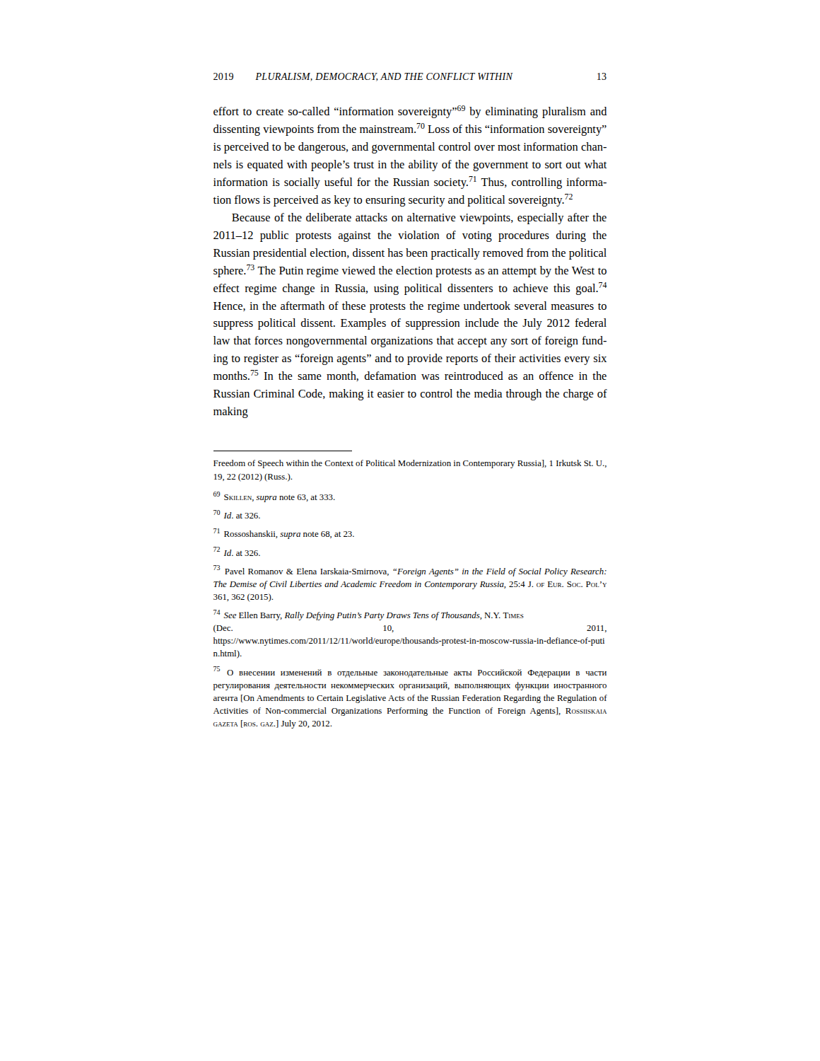2019 PLURALISM, DEMOCRACY, AND THE CONFLICT WITHIN 13
effort to create so-called “information sovereignty”69 by eliminating pluralism and dissenting viewpoints from the mainstream.70 Loss of this “information sovereignty” is perceived to be dangerous, and governmental control over most information channels is equated with people’s trust in the ability of the government to sort out what information is socially useful for the Russian society.71 Thus, controlling information flows is perceived as key to ensuring security and political sovereignty.72
Because of the deliberate attacks on alternative viewpoints, especially after the 2011–12 public protests against the violation of voting procedures during the Russian presidential election, dissent has been practically removed from the political sphere.73 The Putin regime viewed the election protests as an attempt by the West to effect regime change in Russia, using political dissenters to achieve this goal.74 Hence, in the aftermath of these protests the regime undertook several measures to suppress political dissent. Examples of suppression include the July 2012 federal law that forces nongovernmental organizations that accept any sort of foreign funding to register as “foreign agents” and to provide reports of their activities every six months.75 In the same month, defamation was reintroduced as an offence in the Russian Criminal Code, making it easier to control the media through the charge of making
Freedom of Speech within the Context of Political Modernization in Contemporary Russia], 1 Irkutsk St. U., 19, 22 (2012) (Russ.).
69 Skillen, supra note 63, at 333.
70 Id. at 326.
71 Rossoshanskii, supra note 68, at 23.
72 Id. at 326.
73 Pavel Romanov & Elena Iarskaia-Smirnova, “Foreign Agents” in the Field of Social Policy Research: The Demise of Civil Liberties and Academic Freedom in Contemporary Russia, 25:4 J. of Eur. Soc. Pol’y 361, 362 (2015).
74 See Ellen Barry, Rally Defying Putin’s Party Draws Tens of Thousands, N.Y. Times
(Dec. 10, 2011, https://www.nytimes.com/2011/12/11/world/europe/thousands-protest-in-moscow-russia-in-defiance-of-putin.html).
75 О внесении изменений в отдельные законодательные акты Российской Федерации в части регулирования деятельности некоммерческих организаций, выполняющих функции иностранного агента [On Amendments to Certain Legislative Acts of the Russian Federation Regarding the Regulation of Activities of Non-commercial Organizations Performing the Function of Foreign Agents], Rossiiskaia gazeta [ros. gaz.] July 20, 2012.